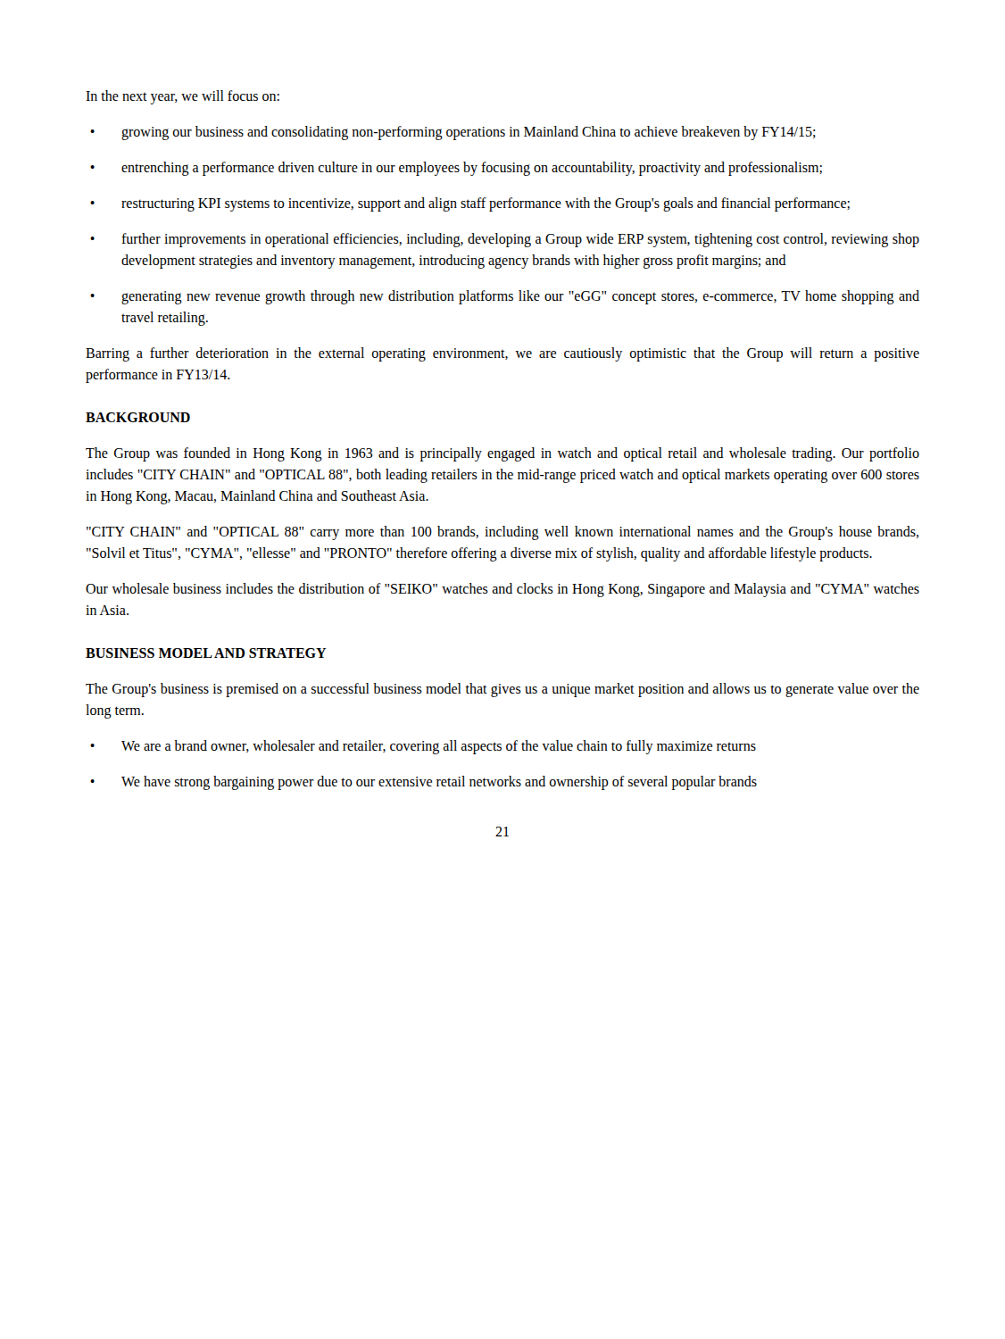In the next year, we will focus on:
growing our business and consolidating non-performing operations in Mainland China to achieve breakeven by FY14/15;
entrenching a performance driven culture in our employees by focusing on accountability, proactivity and professionalism;
restructuring KPI systems to incentivize, support and align staff performance with the Group's goals and financial performance;
further improvements in operational efficiencies, including, developing a Group wide ERP system, tightening cost control, reviewing shop development strategies and inventory management, introducing agency brands with higher gross profit margins; and
generating new revenue growth through new distribution platforms like our "eGG" concept stores, e-commerce, TV home shopping and travel retailing.
Barring a further deterioration in the external operating environment, we are cautiously optimistic that the Group will return a positive performance in FY13/14.
BACKGROUND
The Group was founded in Hong Kong in 1963 and is principally engaged in watch and optical retail and wholesale trading. Our portfolio includes "CITY CHAIN" and "OPTICAL 88", both leading retailers in the mid-range priced watch and optical markets operating over 600 stores in Hong Kong, Macau, Mainland China and Southeast Asia.
"CITY CHAIN" and "OPTICAL 88" carry more than 100 brands, including well known international names and the Group's house brands, "Solvil et Titus", "CYMA", "ellesse" and "PRONTO" therefore offering a diverse mix of stylish, quality and affordable lifestyle products.
Our wholesale business includes the distribution of "SEIKO" watches and clocks in Hong Kong, Singapore and Malaysia and "CYMA" watches in Asia.
BUSINESS MODEL AND STRATEGY
The Group's business is premised on a successful business model that gives us a unique market position and allows us to generate value over the long term.
We are a brand owner, wholesaler and retailer, covering all aspects of the value chain to fully maximize returns
We have strong bargaining power due to our extensive retail networks and ownership of several popular brands
21